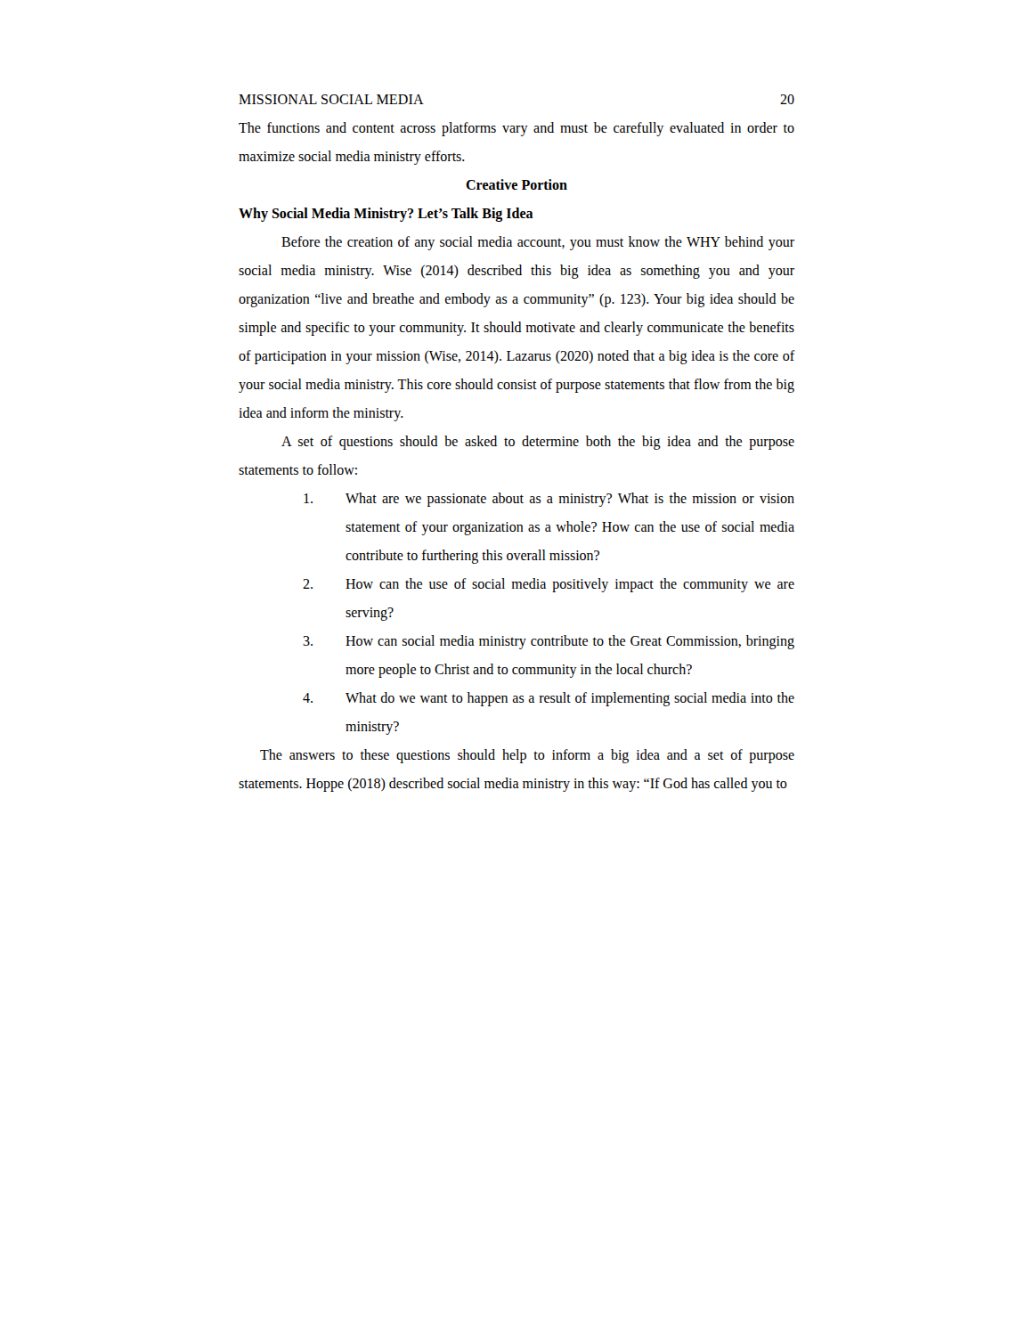Missional Social Media 20
The functions and content across platforms vary and must be carefully evaluated in order to maximize social media ministry efforts.
Creative Portion
Why Social Media Ministry? Let’s Talk Big Idea
Before the creation of any social media account, you must know the WHY behind your social media ministry. Wise (2014) described this big idea as something you and your organization “live and breathe and embody as a community” (p. 123). Your big idea should be simple and specific to your community. It should motivate and clearly communicate the benefits of participation in your mission (Wise, 2014). Lazarus (2020) noted that a big idea is the core of your social media ministry. This core should consist of purpose statements that flow from the big idea and inform the ministry.
A set of questions should be asked to determine both the big idea and the purpose statements to follow:
What are we passionate about as a ministry? What is the mission or vision statement of your organization as a whole? How can the use of social media contribute to furthering this overall mission?
How can the use of social media positively impact the community we are serving?
How can social media ministry contribute to the Great Commission, bringing more people to Christ and to community in the local church?
What do we want to happen as a result of implementing social media into the ministry?
The answers to these questions should help to inform a big idea and a set of purpose statements. Hoppe (2018) described social media ministry in this way: “If God has called you to